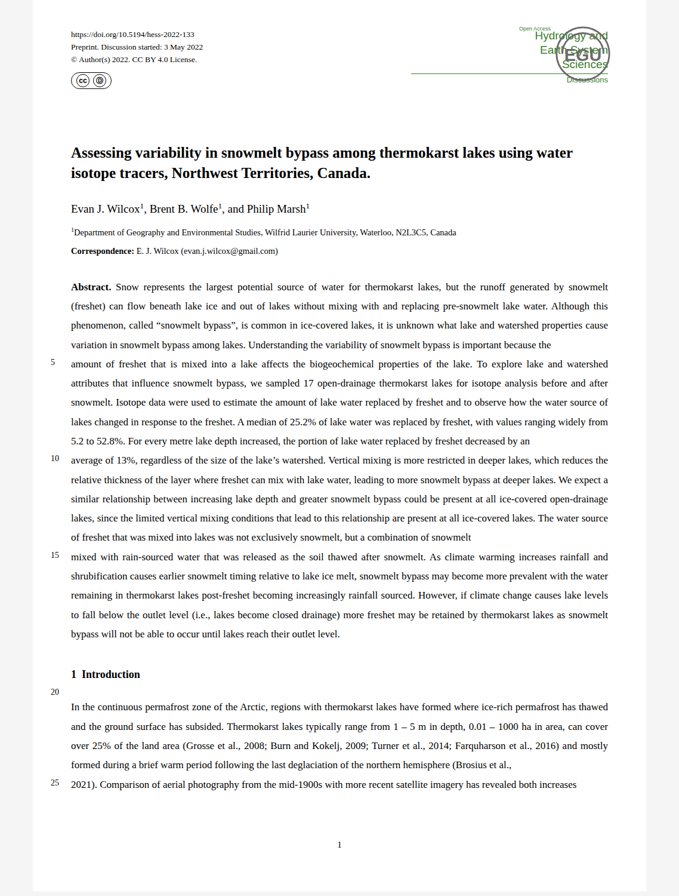https://doi.org/10.5194/hess-2022-133
Preprint. Discussion started: 3 May 2022
© Author(s) 2022. CC BY 4.0 License.
ccⒹ
Open Access
EGU
Hydrology and Earth System Sciences
Discussions
Assessing variability in snowmelt bypass among thermokarst lakes using water isotope tracers, Northwest Territories, Canada.
Evan J. Wilcox1, Brent B. Wolfe1, and Philip Marsh1
1Department of Geography and Environmental Studies, Wilfrid Laurier University, Waterloo, N2L3C5, Canada
Correspondence: E. J. Wilcox (evan.j.wilcox@gmail.com)
Abstract. Snow represents the largest potential source of water for thermokarst lakes, but the runoff generated by snowmelt (freshet) can flow beneath lake ice and out of lakes without mixing with and replacing pre-snowmelt lake water. Although this phenomenon, called “snowmelt bypass”, is common in ice-covered lakes, it is unknown what lake and watershed properties cause variation in snowmelt bypass among lakes. Understanding the variability of snowmelt bypass is important because the
5
amount of freshet that is mixed into a lake affects the biogeochemical properties of the lake. To explore lake and watershed attributes that influence snowmelt bypass, we sampled 17 open-drainage thermokarst lakes for isotope analysis before and after snowmelt. Isotope data were used to estimate the amount of lake water replaced by freshet and to observe how the water source of lakes changed in response to the freshet. A median of 25.2% of lake water was replaced by freshet, with values ranging widely from 5.2 to 52.8%. For every metre lake depth increased, the portion of lake water replaced by freshet decreased by an
10
average of 13%, regardless of the size of the lake’s watershed. Vertical mixing is more restricted in deeper lakes, which reduces the relative thickness of the layer where freshet can mix with lake water, leading to more snowmelt bypass at deeper lakes. We expect a similar relationship between increasing lake depth and greater snowmelt bypass could be present at all ice-covered open-drainage lakes, since the limited vertical mixing conditions that lead to this relationship are present at all ice-covered lakes. The water source of freshet that was mixed into lakes was not exclusively snowmelt, but a combination of snowmelt
15
mixed with rain-sourced water that was released as the soil thawed after snowmelt. As climate warming increases rainfall and shrubification causes earlier snowmelt timing relative to lake ice melt, snowmelt bypass may become more prevalent with the water remaining in thermokarst lakes post-freshet becoming increasingly rainfall sourced. However, if climate change causes lake levels to fall below the outlet level (i.e., lakes become closed drainage) more freshet may be retained by thermokarst lakes as snowmelt bypass will not be able to occur until lakes reach their outlet level.
20
1 Introduction
In the continuous permafrost zone of the Arctic, regions with thermokarst lakes have formed where ice-rich permafrost has thawed and the ground surface has subsided. Thermokarst lakes typically range from 1 – 5 m in depth, 0.01 – 1000 ha in area, can cover over 25% of the land area (Grosse et al., 2008; Burn and Kokelj, 2009; Turner et al., 2014; Farquharson et al., 2016) and mostly formed during a brief warm period following the last deglaciation of the northern hemisphere (Brosius et al.,
25
2021). Comparison of aerial photography from the mid-1900s with more recent satellite imagery has revealed both increases
1